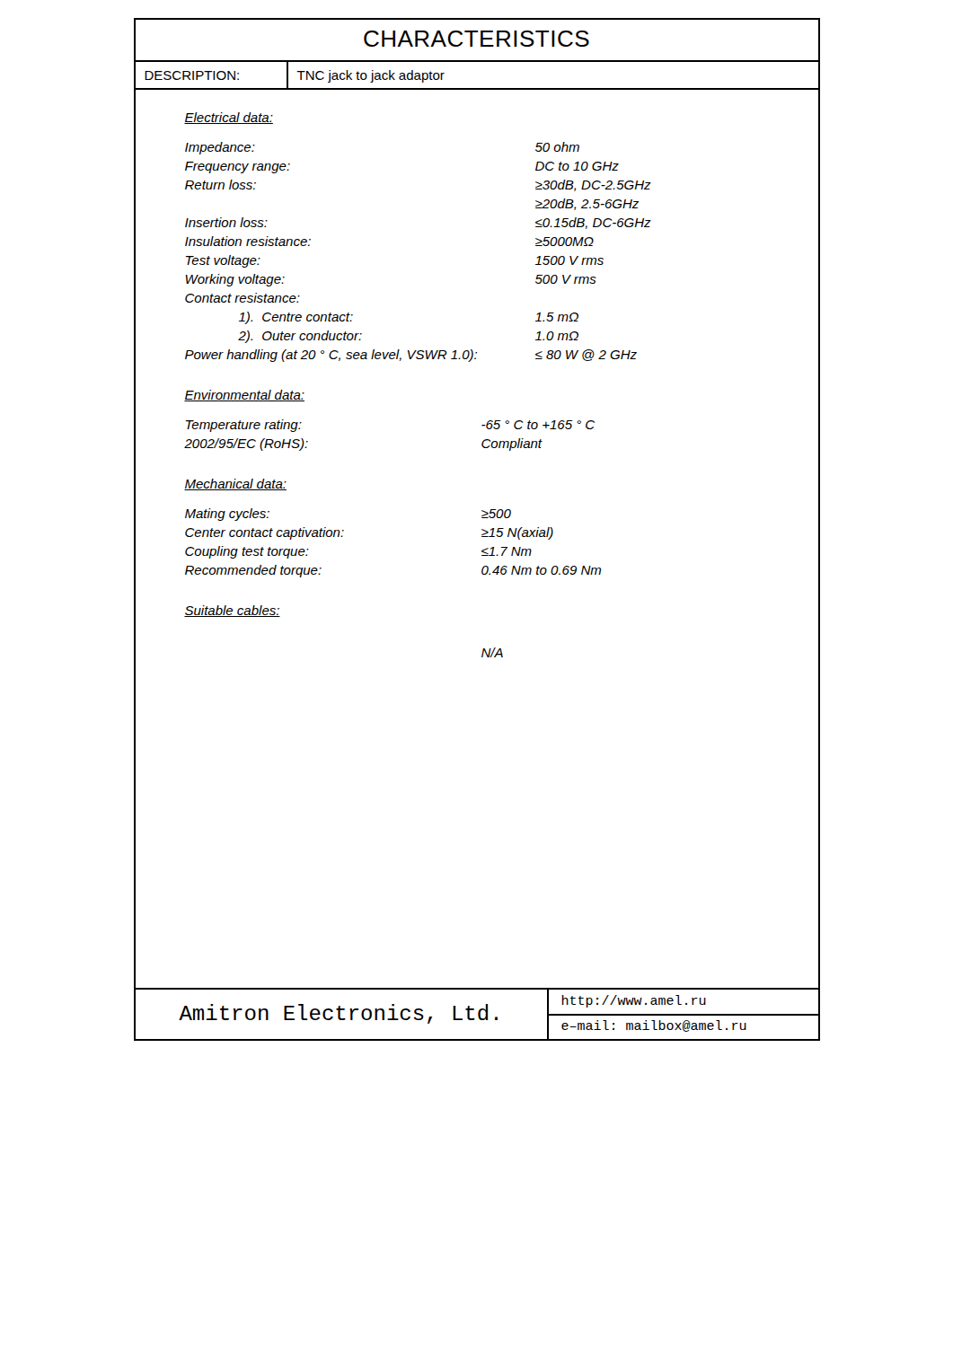CHARACTERISTICS
DESCRIPTION:
TNC jack to jack adaptor
Electrical data:
| Impedance: | 50 ohm |
| Frequency range: | DC to 10 GHz |
| Return loss: | ≥30dB, DC-2.5GHz |
| | ≥20dB, 2.5-6GHz |
| Insertion loss: | ≤0.15dB, DC-6GHz |
| Insulation resistance: | ≥5000MΩ |
| Test voltage: | 1500 V rms |
| Working voltage: | 500 V rms |
| Contact resistance: | |
| 1). Centre contact: | 1.5 mΩ |
| 2). Outer conductor: | 1.0 mΩ |
| Power handling (at 20 ° C, sea level, VSWR 1.0): | ≤ 80 W @ 2 GHz |
Environmental data:
| Temperature rating: | -65 ° C to +165 ° C |
| 2002/95/EC (RoHS): | Compliant |
Mechanical data:
| Mating cycles: | ≥500 |
| Center contact captivation: | ≥15 N(axial) |
| Coupling test torque: | ≤1.7 Nm |
| Recommended torque: | 0.46 Nm to 0.69 Nm |
Suitable cables:
N/A
Amitron Electronics, Ltd.
http://www.amel.ru
e–mail: mailbox@amel.ru